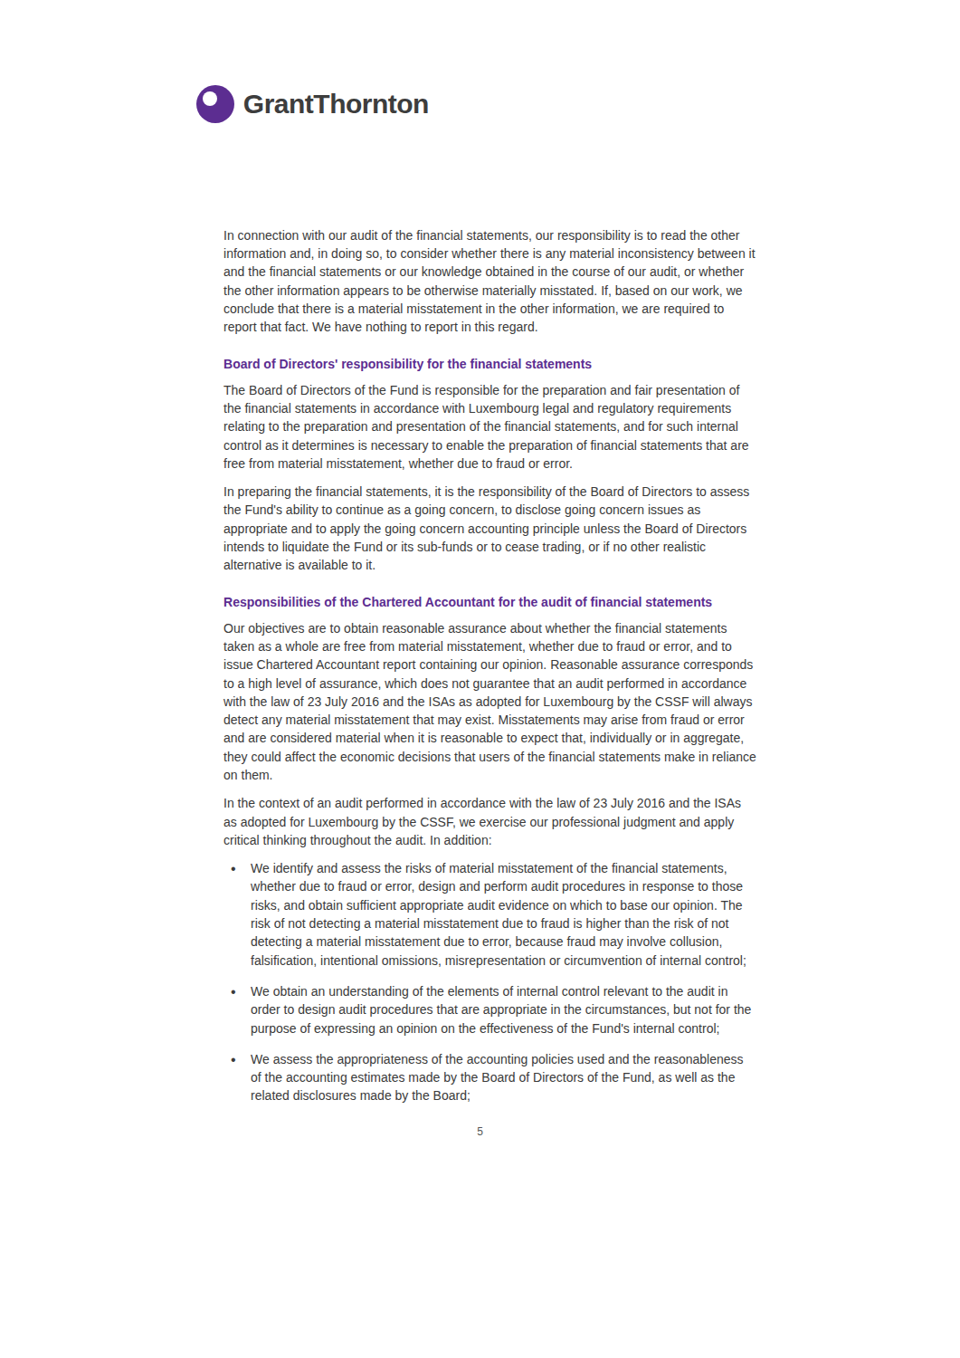GrantThornton
In connection with our audit of the financial statements, our responsibility is to read the other information and, in doing so, to consider whether there is any material inconsistency between it and the financial statements or our knowledge obtained in the course of our audit, or whether the other information appears to be otherwise materially misstated. If, based on our work, we conclude that there is a material misstatement in the other information, we are required to report that fact. We have nothing to report in this regard.
Board of Directors' responsibility for the financial statements
The Board of Directors of the Fund is responsible for the preparation and fair presentation of the financial statements in accordance with Luxembourg legal and regulatory requirements relating to the preparation and presentation of the financial statements, and for such internal control as it determines is necessary to enable the preparation of financial statements that are free from material misstatement, whether due to fraud or error.
In preparing the financial statements, it is the responsibility of the Board of Directors to assess the Fund's ability to continue as a going concern, to disclose going concern issues as appropriate and to apply the going concern accounting principle unless the Board of Directors intends to liquidate the Fund or its sub-funds or to cease trading, or if no other realistic alternative is available to it.
Responsibilities of the Chartered Accountant for the audit of financial statements
Our objectives are to obtain reasonable assurance about whether the financial statements taken as a whole are free from material misstatement, whether due to fraud or error, and to issue Chartered Accountant report containing our opinion. Reasonable assurance corresponds to a high level of assurance, which does not guarantee that an audit performed in accordance with the law of 23 July 2016 and the ISAs as adopted for Luxembourg by the CSSF will always detect any material misstatement that may exist. Misstatements may arise from fraud or error and are considered material when it is reasonable to expect that, individually or in aggregate, they could affect the economic decisions that users of the financial statements make in reliance on them.
In the context of an audit performed in accordance with the law of 23 July 2016 and the ISAs as adopted for Luxembourg by the CSSF, we exercise our professional judgment and apply critical thinking throughout the audit. In addition:
We identify and assess the risks of material misstatement of the financial statements, whether due to fraud or error, design and perform audit procedures in response to those risks, and obtain sufficient appropriate audit evidence on which to base our opinion. The risk of not detecting a material misstatement due to fraud is higher than the risk of not detecting a material misstatement due to error, because fraud may involve collusion, falsification, intentional omissions, misrepresentation or circumvention of internal control;
We obtain an understanding of the elements of internal control relevant to the audit in order to design audit procedures that are appropriate in the circumstances, but not for the purpose of expressing an opinion on the effectiveness of the Fund's internal control;
We assess the appropriateness of the accounting policies used and the reasonableness of the accounting estimates made by the Board of Directors of the Fund, as well as the related disclosures made by the Board;
5